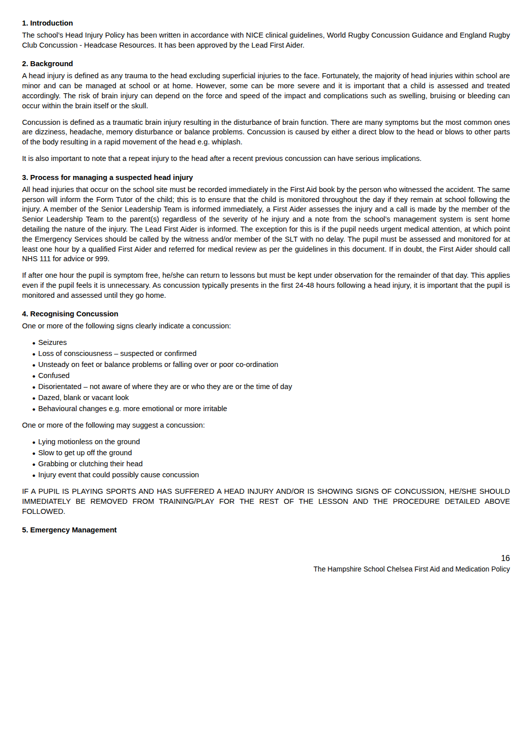1. Introduction
The school’s Head Injury Policy has been written in accordance with NICE clinical guidelines, World Rugby Concussion Guidance and England Rugby Club Concussion - Headcase Resources. It has been approved by the Lead First Aider.
2. Background
A head injury is defined as any trauma to the head excluding superficial injuries to the face. Fortunately, the majority of head injuries within school are minor and can be managed at school or at home. However, some can be more severe and it is important that a child is assessed and treated accordingly. The risk of brain injury can depend on the force and speed of the impact and complications such as swelling, bruising or bleeding can occur within the brain itself or the skull.
Concussion is defined as a traumatic brain injury resulting in the disturbance of brain function. There are many symptoms but the most common ones are dizziness, headache, memory disturbance or balance problems. Concussion is caused by either a direct blow to the head or blows to other parts of the body resulting in a rapid movement of the head e.g. whiplash.
It is also important to note that a repeat injury to the head after a recent previous concussion can have serious implications.
3. Process for managing a suspected head injury
All head injuries that occur on the school site must be recorded immediately in the First Aid book by the person who witnessed the accident. The same person will inform the Form Tutor of the child; this is to ensure that the child is monitored throughout the day if they remain at school following the injury. A member of the Senior Leadership Team is informed immediately, a First Aider assesses the injury and a call is made by the member of the Senior Leadership Team to the parent(s) regardless of the severity of he injury and a note from the school’s management system is sent home detailing the nature of the injury. The Lead First Aider is informed. The exception for this is if the pupil needs urgent medical attention, at which point the Emergency Services should be called by the witness and/or member of the SLT with no delay. The pupil must be assessed and monitored for at least one hour by a qualified First Aider and referred for medical review as per the guidelines in this document. If in doubt, the First Aider should call NHS 111 for advice or 999.
If after one hour the pupil is symptom free, he/she can return to lessons but must be kept under observation for the remainder of that day. This applies even if the pupil feels it is unnecessary. As concussion typically presents in the first 24-48 hours following a head injury, it is important that the pupil is monitored and assessed until they go home.
4. Recognising Concussion
One or more of the following signs clearly indicate a concussion:
Seizures
Loss of consciousness – suspected or confirmed
Unsteady on feet or balance problems or falling over or poor co-ordination
Confused
Disorientated – not aware of where they are or who they are or the time of day
Dazed, blank or vacant look
Behavioural changes e.g. more emotional or more irritable
One or more of the following may suggest a concussion:
Lying motionless on the ground
Slow to get up off the ground
Grabbing or clutching their head
Injury event that could possibly cause concussion
IF A PUPIL IS PLAYING SPORTS AND HAS SUFFERED A HEAD INJURY AND/OR IS SHOWING SIGNS OF CONCUSSION, HE/SHE SHOULD IMMEDIATELY BE REMOVED FROM TRAINING/PLAY FOR THE REST OF THE LESSON AND THE PROCEDURE DETAILED ABOVE FOLLOWED.
5. Emergency Management
16
The Hampshire School Chelsea First Aid and Medication Policy